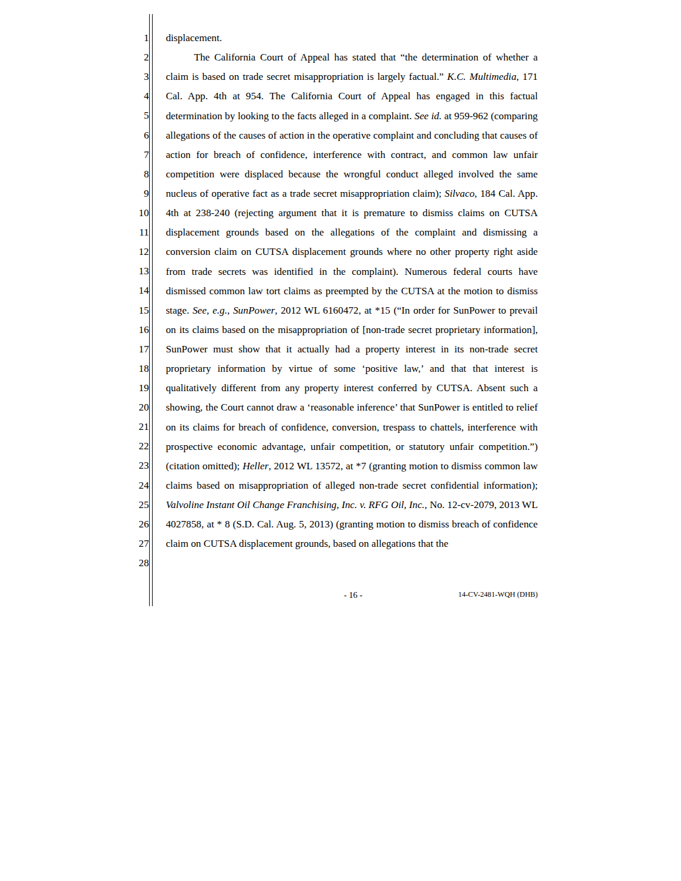1
2
3
4
5
6
7
8
9
10
11
12
13
14
15
16
17
18
19
20
21
22
23
24
25
26
27
28
displacement.
The California Court of Appeal has stated that “the determination of whether a claim is based on trade secret misappropriation is largely factual.” K.C. Multimedia, 171 Cal. App. 4th at 954. The California Court of Appeal has engaged in this factual determination by looking to the facts alleged in a complaint. See id. at 959-962 (comparing allegations of the causes of action in the operative complaint and concluding that causes of action for breach of confidence, interference with contract, and common law unfair competition were displaced because the wrongful conduct alleged involved the same nucleus of operative fact as a trade secret misappropriation claim); Silvaco, 184 Cal. App. 4th at 238-240 (rejecting argument that it is premature to dismiss claims on CUTSA displacement grounds based on the allegations of the complaint and dismissing a conversion claim on CUTSA displacement grounds where no other property right aside from trade secrets was identified in the complaint). Numerous federal courts have dismissed common law tort claims as preempted by the CUTSA at the motion to dismiss stage. See, e.g., SunPower, 2012 WL 6160472, at *15 (“In order for SunPower to prevail on its claims based on the misappropriation of [non-trade secret proprietary information], SunPower must show that it actually had a property interest in its non-trade secret proprietary information by virtue of some ‘positive law,’ and that that interest is qualitatively different from any property interest conferred by CUTSA. Absent such a showing, the Court cannot draw a ‘reasonable inference’ that SunPower is entitled to relief on its claims for breach of confidence, conversion, trespass to chattels, interference with prospective economic advantage, unfair competition, or statutory unfair competition.”) (citation omitted); Heller, 2012 WL 13572, at *7 (granting motion to dismiss common law claims based on misappropriation of alleged non-trade secret confidential information); Valvoline Instant Oil Change Franchising, Inc. v. RFG Oil, Inc., No. 12-cv-2079, 2013 WL 4027858, at * 8 (S.D. Cal. Aug. 5, 2013) (granting motion to dismiss breach of confidence claim on CUTSA displacement grounds, based on allegations that the
- 16 - 14-CV-2481-WQH (DHB)